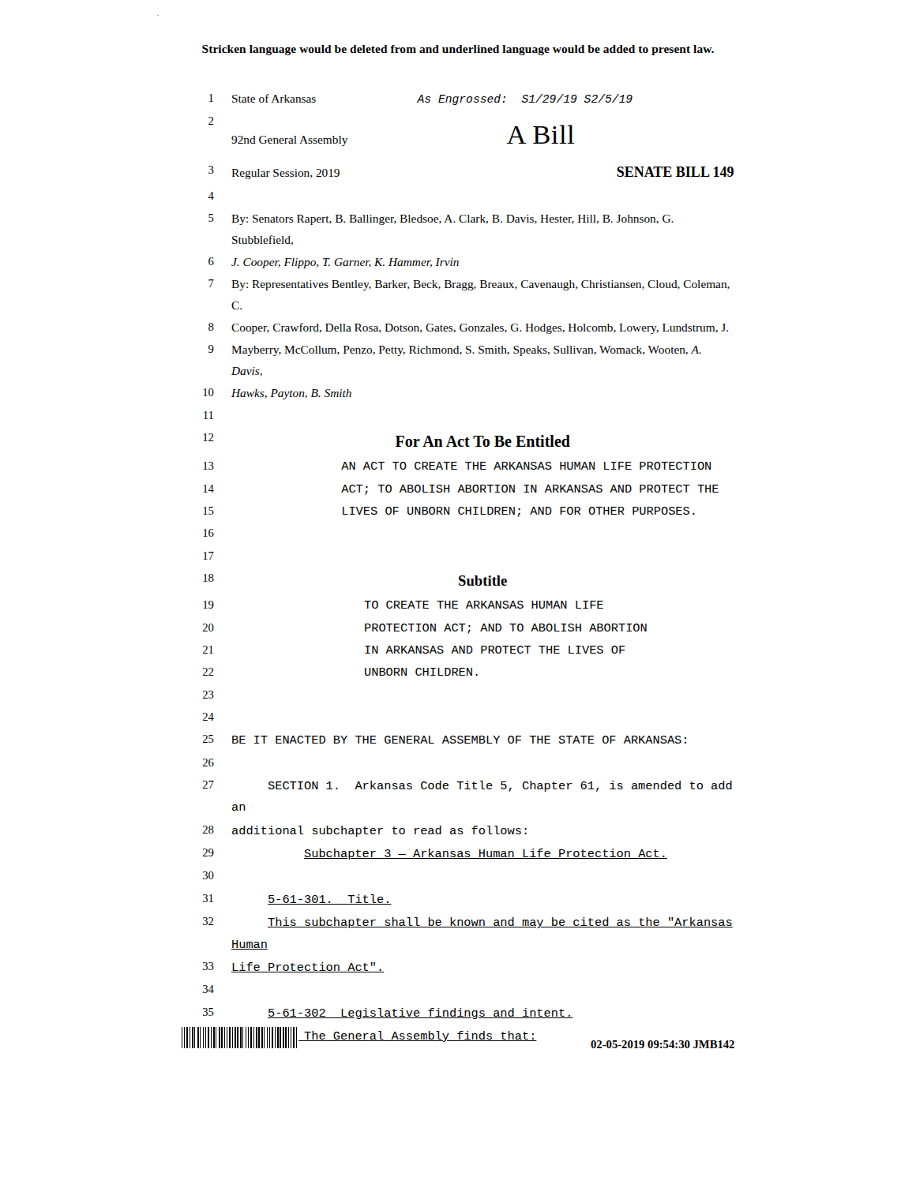.
Stricken language would be deleted from and underlined language would be added to present law.
| 1 | State of Arkansas As Engrossed: S1/29/19 S2/5/19 |
| 2 | 92nd General Assembly A Bill |
| 3 | Regular Session, 2019 SENATE BILL 149 |
| 4 | |
| 5 | By: Senators Rapert, B. Ballinger, Bledsoe, A. Clark, B. Davis, Hester, Hill, B. Johnson, G. Stubblefield, |
| 6 | J. Cooper, Flippo, T. Garner, K. Hammer, Irvin |
| 7 | By: Representatives Bentley, Barker, Beck, Bragg, Breaux, Cavenaugh, Christiansen, Cloud, Coleman, C. |
| 8 | Cooper, Crawford, Della Rosa, Dotson, Gates, Gonzales, G. Hodges, Holcomb, Lowery, Lundstrum, J. |
| 9 | Mayberry, McCollum, Penzo, Petty, Richmond, S. Smith, Speaks, Sullivan, Womack, Wooten, A. Davis, |
| 10 | Hawks, Payton, B. Smith |
| 11 | |
| 12 | For An Act To Be Entitled |
| 13 | AN ACT TO CREATE THE ARKANSAS HUMAN LIFE PROTECTION |
| 14 | ACT; TO ABOLISH ABORTION IN ARKANSAS AND PROTECT THE |
| 15 | LIVES OF UNBORN CHILDREN; AND FOR OTHER PURPOSES. |
| 16 | |
| 17 | |
| 18 | Subtitle |
| 19 | TO CREATE THE ARKANSAS HUMAN LIFE |
| 20 | PROTECTION ACT; AND TO ABOLISH ABORTION |
| 21 | IN ARKANSAS AND PROTECT THE LIVES OF |
| 22 | UNBORN CHILDREN. |
| 23 | |
| 24 | |
| 25 | BE IT ENACTED BY THE GENERAL ASSEMBLY OF THE STATE OF ARKANSAS: |
| 26 | |
| 27 | SECTION 1. Arkansas Code Title 5, Chapter 61, is amended to add an |
| 28 | additional subchapter to read as follows: |
| 29 | Subchapter 3 — Arkansas Human Life Protection Act. |
| 30 | |
| 31 | 5-61-301. Title. |
| 32 | This subchapter shall be known and may be cited as the "Arkansas Human |
| 33 | Life Protection Act". |
| 34 | |
| 35 | 5-61-302 Legislative findings and intent. |
| 36 | (a) The General Assembly finds that: |
02-05-2019 09:54:30 JMB142